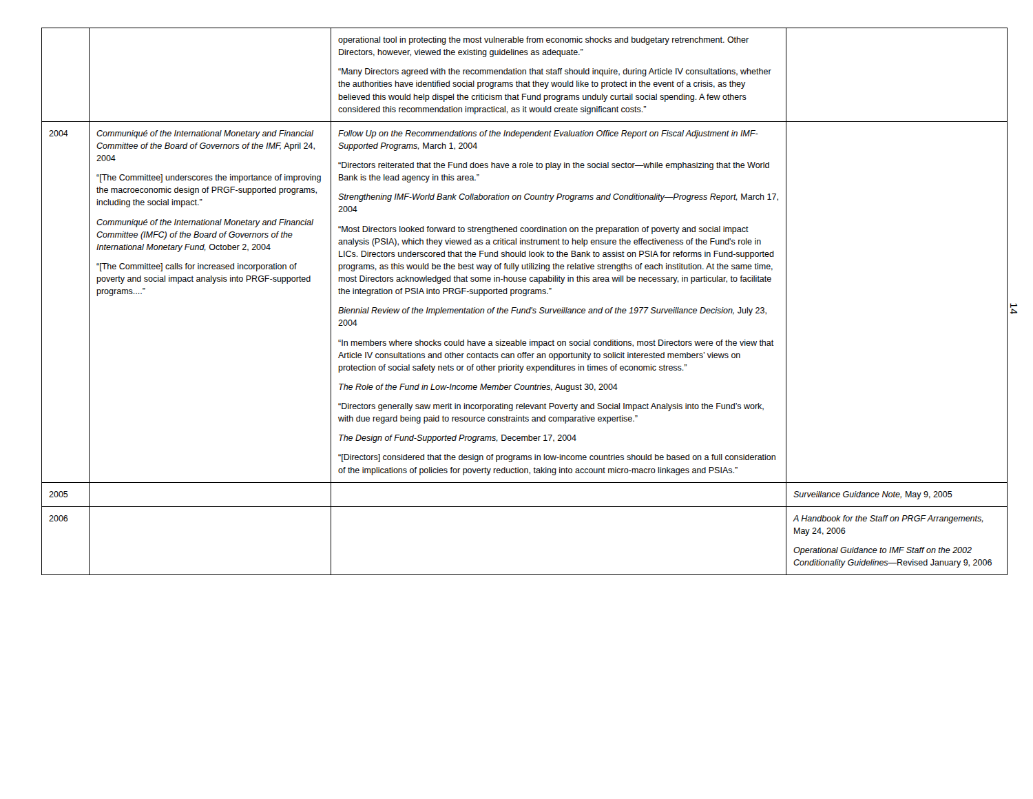14
| | | operational tool in protecting the most vulnerable from economic shocks and budgetary retrenchment. Other Directors, however, viewed the existing guidelines as adequate.” “Many Directors agreed with the recommendation that staff should inquire, during Article IV consultations, whether the authorities have identified social programs that they would like to protect in the event of a crisis, as they believed this would help dispel the criticism that Fund programs unduly curtail social spending. A few others considered this recommendation impractical, as it would create significant costs.” | |
| 2004 | Communiqué of the International Monetary and Financial Committee of the Board of Governors of the IMF, April 24, 2004 “[The Committee] underscores the importance of improving the macroeconomic design of PRGF-supported programs, including the social impact.” Communiqué of the International Monetary and Financial Committee (IMFC) of the Board of Governors of the International Monetary Fund, October 2, 2004 “[The Committee] calls for increased incorporation of poverty and social impact analysis into PRGF-supported programs....” | Follow Up on the Recommendations of the Independent Evaluation Office Report on Fiscal Adjustment in IMF-Supported Programs, March 1, 2004 “Directors reiterated that the Fund does have a role to play in the social sector—while emphasizing that the World Bank is the lead agency in this area.” Strengthening IMF-World Bank Collaboration on Country Programs and Conditionality—Progress Report, March 17, 2004 “Most Directors looked forward to strengthened coordination on the preparation of poverty and social impact analysis (PSIA), which they viewed as a critical instrument to help ensure the effectiveness of the Fund's role in LICs. Directors underscored that the Fund should look to the Bank to assist on PSIA for reforms in Fund-supported programs, as this would be the best way of fully utilizing the relative strengths of each institution. At the same time, most Directors acknowledged that some in-house capability in this area will be necessary, in particular, to facilitate the integration of PSIA into PRGF-supported programs.” Biennial Review of the Implementation of the Fund's Surveillance and of the 1977 Surveillance Decision, July 23, 2004 “In members where shocks could have a sizeable impact on social conditions, most Directors were of the view that Article IV consultations and other contacts can offer an opportunity to solicit interested members’ views on protection of social safety nets or of other priority expenditures in times of economic stress.” The Role of the Fund in Low-Income Member Countries, August 30, 2004 “Directors generally saw merit in incorporating relevant Poverty and Social Impact Analysis into the Fund’s work, with due regard being paid to resource constraints and comparative expertise.” The Design of Fund-Supported Programs, December 17, 2004 “[Directors] considered that the design of programs in low-income countries should be based on a full consideration of the implications of policies for poverty reduction, taking into account micro-macro linkages and PSIAs.” | |
| 2005 | | | Surveillance Guidance Note, May 9, 2005 |
| 2006 | | | A Handbook for the Staff on PRGF Arrangements, May 24, 2006 Operational Guidance to IMF Staff on the 2002 Conditionality Guidelines —Revised January 9, 2006 |